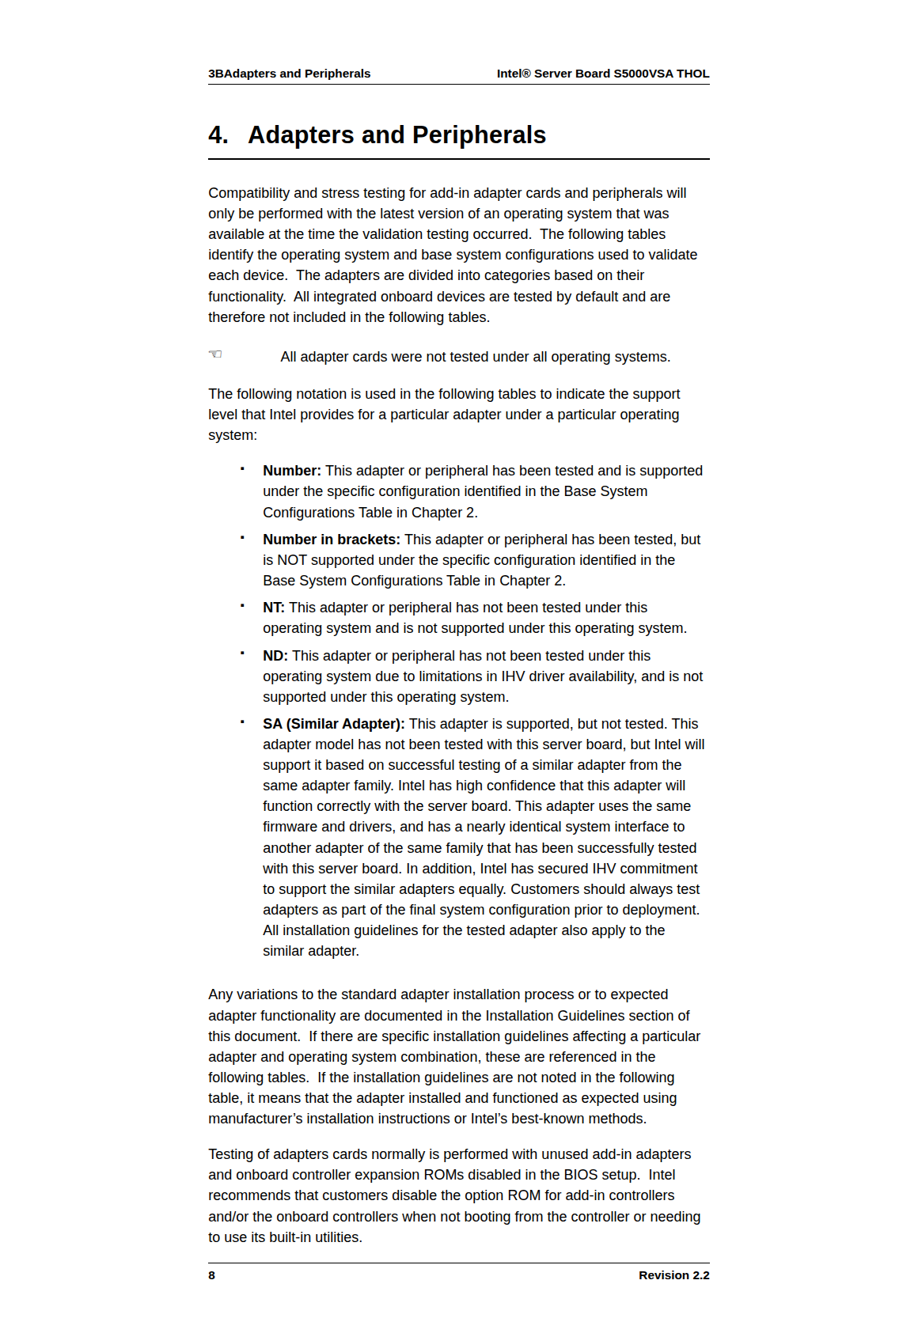3BAdapters and Peripherals
Intel® Server Board S5000VSA THOL
4. Adapters and Peripherals
Compatibility and stress testing for add-in adapter cards and peripherals will only be performed with the latest version of an operating system that was available at the time the validation testing occurred. The following tables identify the operating system and base system configurations used to validate each device. The adapters are divided into categories based on their functionality. All integrated onboard devices are tested by default and are therefore not included in the following tables.
☜
All adapter cards were not tested under all operating systems.
The following notation is used in the following tables to indicate the support level that Intel provides for a particular adapter under a particular operating system:
Number: This adapter or peripheral has been tested and is supported under the specific configuration identified in the Base System Configurations Table in Chapter 2.
Number in brackets: This adapter or peripheral has been tested, but is NOT supported under the specific configuration identified in the Base System Configurations Table in Chapter 2.
NT: This adapter or peripheral has not been tested under this operating system and is not supported under this operating system.
ND: This adapter or peripheral has not been tested under this operating system due to limitations in IHV driver availability, and is not supported under this operating system.
SA (Similar Adapter): This adapter is supported, but not tested. This adapter model has not been tested with this server board, but Intel will support it based on successful testing of a similar adapter from the same adapter family. Intel has high confidence that this adapter will function correctly with the server board. This adapter uses the same firmware and drivers, and has a nearly identical system interface to another adapter of the same family that has been successfully tested with this server board. In addition, Intel has secured IHV commitment to support the similar adapters equally. Customers should always test adapters as part of the final system configuration prior to deployment. All installation guidelines for the tested adapter also apply to the similar adapter.
Any variations to the standard adapter installation process or to expected adapter functionality are documented in the Installation Guidelines section of this document. If there are specific installation guidelines affecting a particular adapter and operating system combination, these are referenced in the following tables. If the installation guidelines are not noted in the following table, it means that the adapter installed and functioned as expected using manufacturer’s installation instructions or Intel’s best-known methods.
Testing of adapters cards normally is performed with unused add-in adapters and onboard controller expansion ROMs disabled in the BIOS setup. Intel recommends that customers disable the option ROM for add-in controllers and/or the onboard controllers when not booting from the controller or needing to use its built-in utilities.
8
Revision 2.2